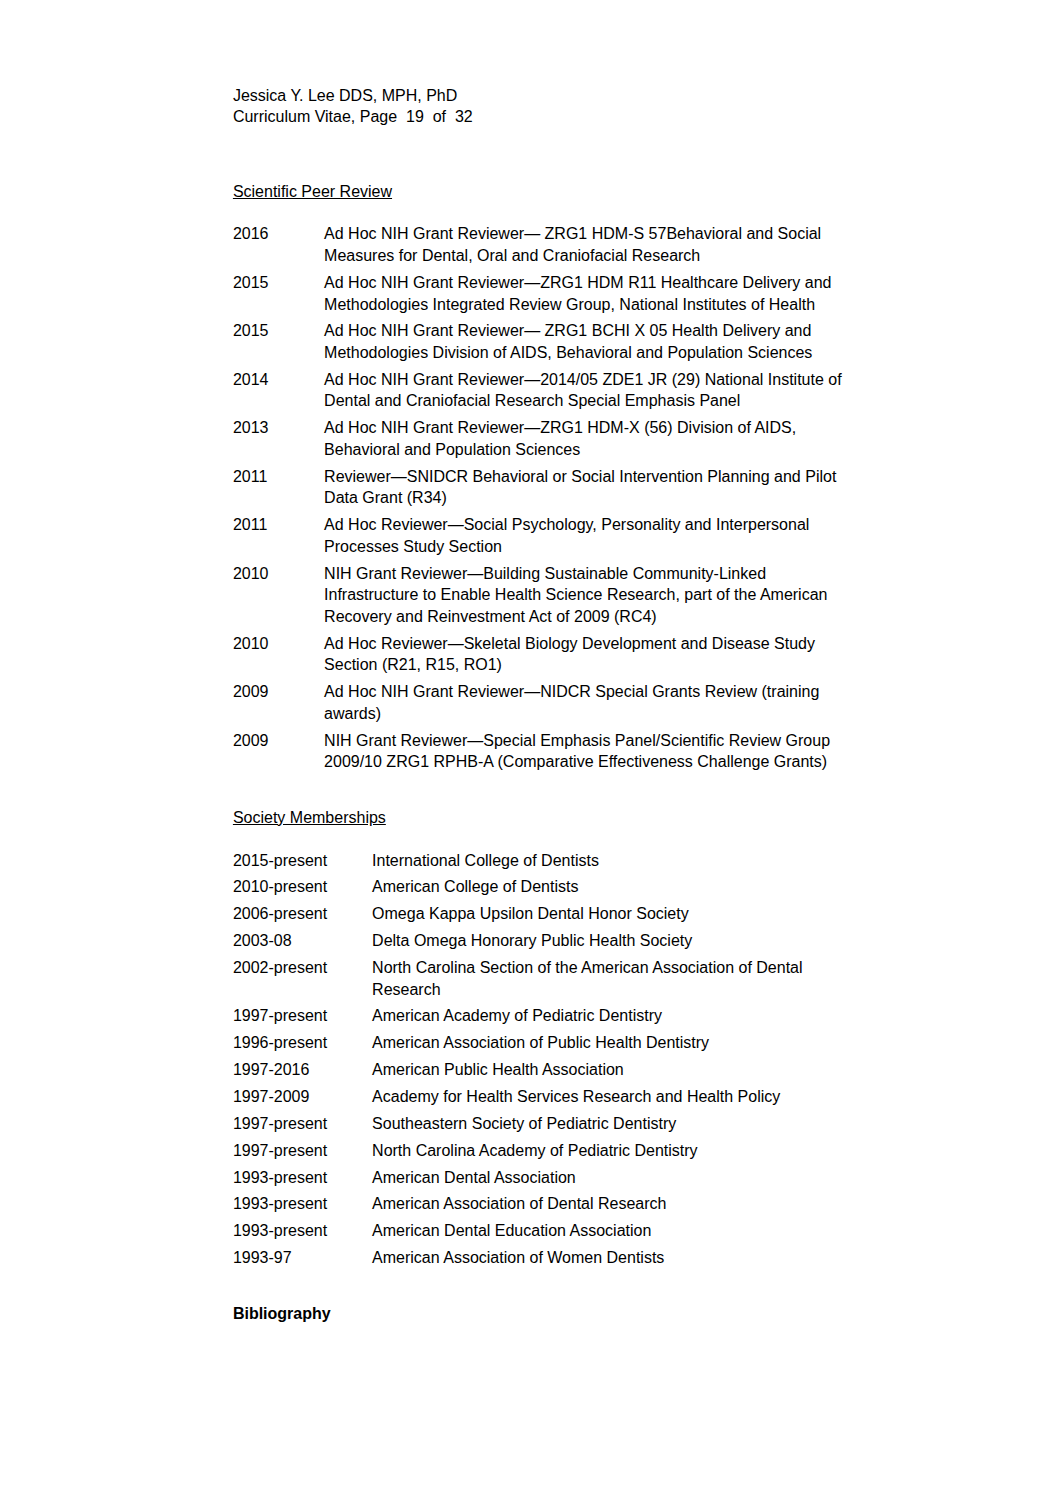Jessica Y. Lee DDS, MPH, PhD
Curriculum Vitae, Page 19 of 32
Scientific Peer Review
| 2016 | Ad Hoc NIH Grant Reviewer— ZRG1 HDM-S 57Behavioral and Social Measures for Dental, Oral and Craniofacial Research |
| 2015 | Ad Hoc NIH Grant Reviewer—ZRG1 HDM R11 Healthcare Delivery and Methodologies Integrated Review Group, National Institutes of Health |
| 2015 | Ad Hoc NIH Grant Reviewer— ZRG1 BCHI X 05 Health Delivery and Methodologies Division of AIDS, Behavioral and Population Sciences |
| 2014 | Ad Hoc NIH Grant Reviewer—2014/05 ZDE1 JR (29) National Institute of Dental and Craniofacial Research Special Emphasis Panel |
| 2013 | Ad Hoc NIH Grant Reviewer—ZRG1 HDM-X (56) Division of AIDS, Behavioral and Population Sciences |
| 2011 | Reviewer—SNIDCR Behavioral or Social Intervention Planning and Pilot Data Grant (R34) |
| 2011 | Ad Hoc Reviewer—Social Psychology, Personality and Interpersonal Processes Study Section |
| 2010 | NIH Grant Reviewer—Building Sustainable Community-Linked Infrastructure to Enable Health Science Research, part of the American Recovery and Reinvestment Act of 2009 (RC4) |
| 2010 | Ad Hoc Reviewer—Skeletal Biology Development and Disease Study Section (R21, R15, RO1) |
| 2009 | Ad Hoc NIH Grant Reviewer—NIDCR Special Grants Review (training awards) |
| 2009 | NIH Grant Reviewer—Special Emphasis Panel/Scientific Review Group 2009/10 ZRG1 RPHB-A (Comparative Effectiveness Challenge Grants) |
Society Memberships
| 2015-present | International College of Dentists |
| 2010-present | American College of Dentists |
| 2006-present | Omega Kappa Upsilon Dental Honor Society |
| 2003-08 | Delta Omega Honorary Public Health Society |
| 2002-present | North Carolina Section of the American Association of Dental Research |
| 1997-present | American Academy of Pediatric Dentistry |
| 1996-present | American Association of Public Health Dentistry |
| 1997-2016 | American Public Health Association |
| 1997-2009 | Academy for Health Services Research and Health Policy |
| 1997-present | Southeastern Society of Pediatric Dentistry |
| 1997-present | North Carolina Academy of Pediatric Dentistry |
| 1993-present | American Dental Association |
| 1993-present | American Association of Dental Research |
| 1993-present | American Dental Education Association |
| 1993-97 | American Association of Women Dentists |
Bibliography